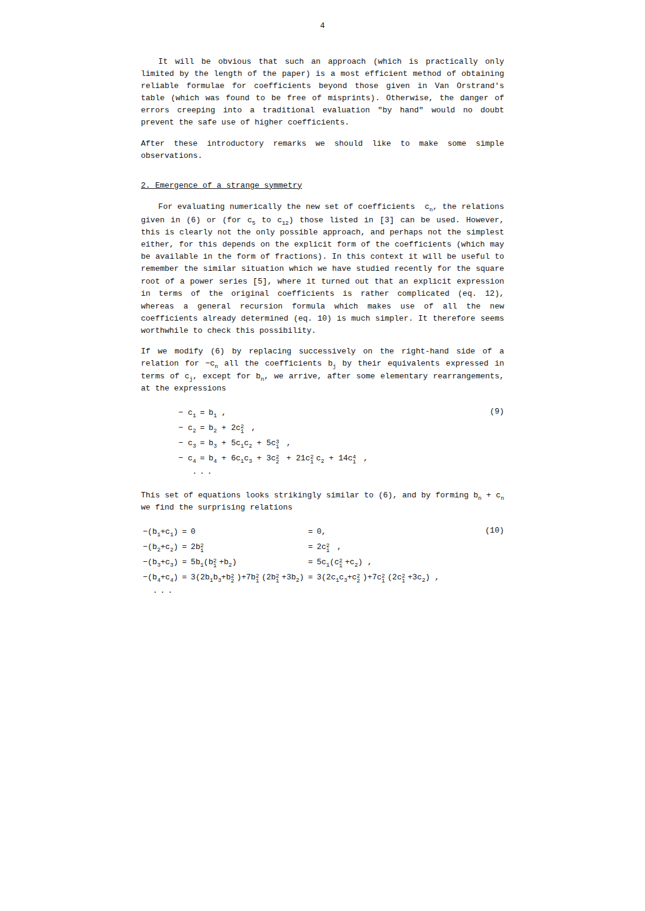4
It will be obvious that such an approach (which is practically only limited by the length of the paper) is a most efficient method of obtaining reliable formulae for coefficients beyond those given in Van Orstrand's table (which was found to be free of misprints). Otherwise, the danger of errors creeping into a traditional evaluation "by hand" would no doubt prevent the safe use of higher coefficients.
After these introductory remarks we should like to make some simple observations.
2. Emergence of a strange symmetry
For evaluating numerically the new set of coefficients cn, the relations given in (6) or (for c5 to c12) those listed in [3] can be used. However, this is clearly not the only possible approach, and perhaps not the simplest either, for this depends on the explicit form of the coefficients (which may be available in the form of fractions). In this context it will be useful to remember the similar situation which we have studied recently for the square root of a power series [5], where it turned out that an explicit expression in terms of the original coefficients is rather complicated (eq. 12), whereas a general recursion formula which makes use of all the new coefficients already determined (eq. 10) is much simpler. It therefore seems worthwhile to check this possibility.
If we modify (6) by replacing successively on the right-hand side of a relation for −cn all the coefficients bj by their equivalents expressed in terms of cj, except for bn, we arrive, after some elementary rearrangements, at the expressions
(9)
| − c 1 | = | b 1 , |
| − c 2 | = | b 2 + 2c 2 1 , |
| − c 3 | = | b 3 + 5c 1 c 2 + 5c 3 1 , |
| − c 4 | = | b 4 + 6c 1 c 3 + 3c 2 2 + 21c 2 1 c 2 + 14c 4 1 , |
...
This set of equations looks strikingly similar to (6), and by forming bn + cn we find the surprising relations
(10)
| −(b 1 +c 1 ) | = | 0 | = | 0, |
| −(b 2 +c 2 ) | = | 2b 2 1 | = | 2c 2 1 , |
| −(b 3 +c 3 ) | = | 5b 1 (b 2 1 +b 2 ) | = | 5c 1 (c 2 1 +c 2 ) , |
| −(b 4 +c 4 ) | = | 3(2b 1 b 3 +b 2 2 )+7b 2 1 (2b 2 1 +3b 2 ) | = | 3(2c 1 c 3 +c 2 2 )+7c 2 1 (2c 2 1 +3c 2 ) , |
...